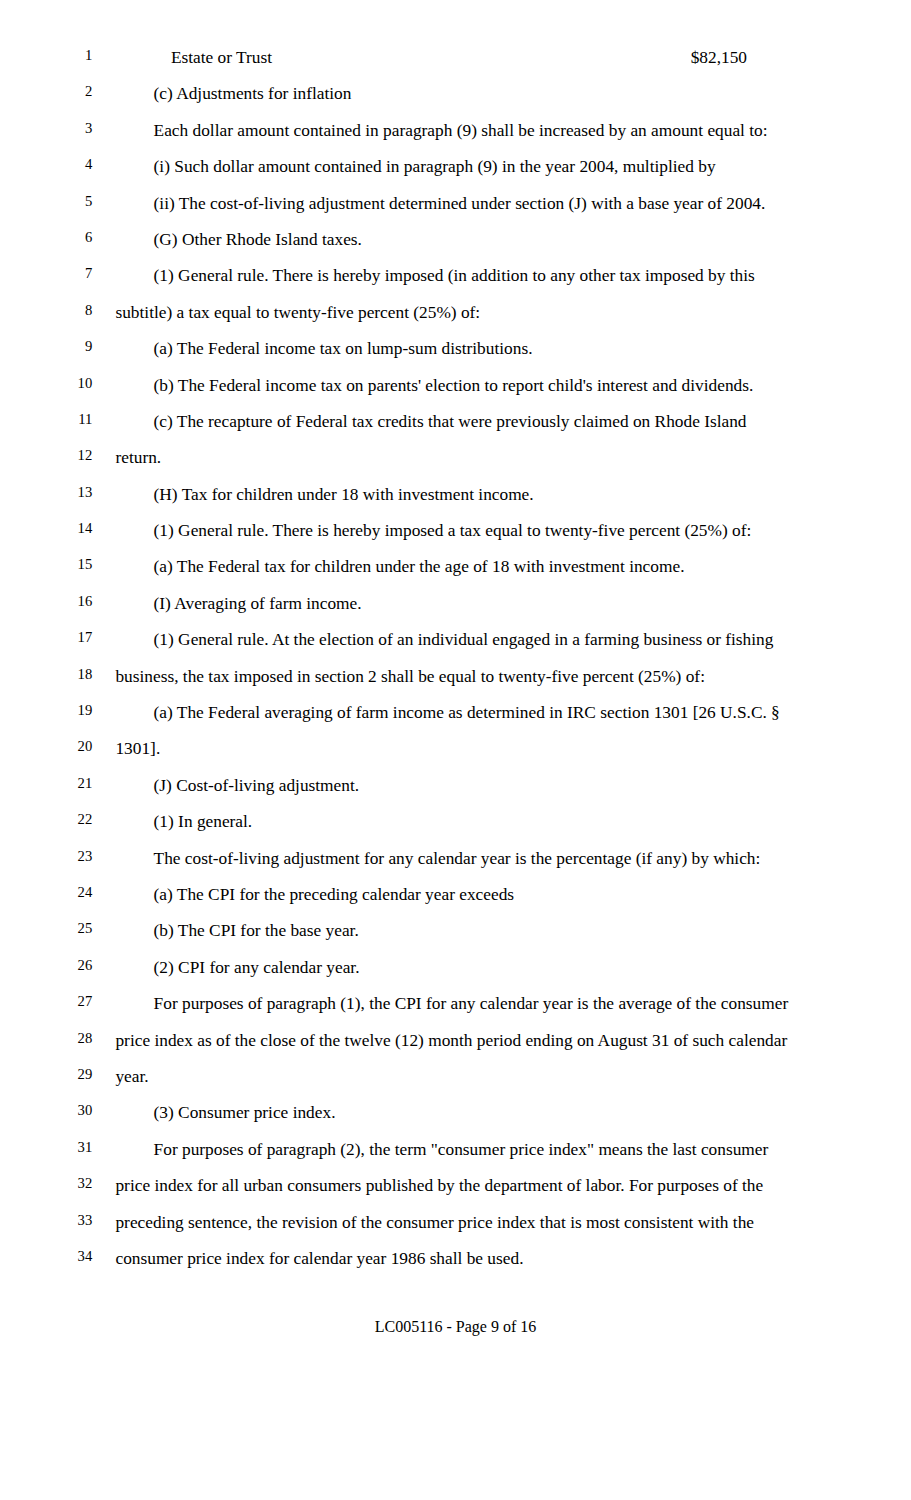Estate or Trust$82,150
(c) Adjustments for inflation
Each dollar amount contained in paragraph (9) shall be increased by an amount equal to:
(i) Such dollar amount contained in paragraph (9) in the year 2004, multiplied by
(ii) The cost-of-living adjustment determined under section (J) with a base year of 2004.
(G) Other Rhode Island taxes.
(1) General rule. There is hereby imposed (in addition to any other tax imposed by this
subtitle) a tax equal to twenty-five percent (25%) of:
(a) The Federal income tax on lump-sum distributions.
(b) The Federal income tax on parents' election to report child's interest and dividends.
(c) The recapture of Federal tax credits that were previously claimed on Rhode Island
return.
(H) Tax for children under 18 with investment income.
(1) General rule. There is hereby imposed a tax equal to twenty-five percent (25%) of:
(a) The Federal tax for children under the age of 18 with investment income.
(I) Averaging of farm income.
(1) General rule. At the election of an individual engaged in a farming business or fishing
business, the tax imposed in section 2 shall be equal to twenty-five percent (25%) of:
(a) The Federal averaging of farm income as determined in IRC section 1301 [26 U.S.C. §
1301].
(J) Cost-of-living adjustment.
(1) In general.
The cost-of-living adjustment for any calendar year is the percentage (if any) by which:
(a) The CPI for the preceding calendar year exceeds
(b) The CPI for the base year.
(2) CPI for any calendar year.
For purposes of paragraph (1), the CPI for any calendar year is the average of the consumer
price index as of the close of the twelve (12) month period ending on August 31 of such calendar
year.
(3) Consumer price index.
For purposes of paragraph (2), the term "consumer price index" means the last consumer
price index for all urban consumers published by the department of labor. For purposes of the
preceding sentence, the revision of the consumer price index that is most consistent with the
consumer price index for calendar year 1986 shall be used.
LC005116 - Page 9 of 16